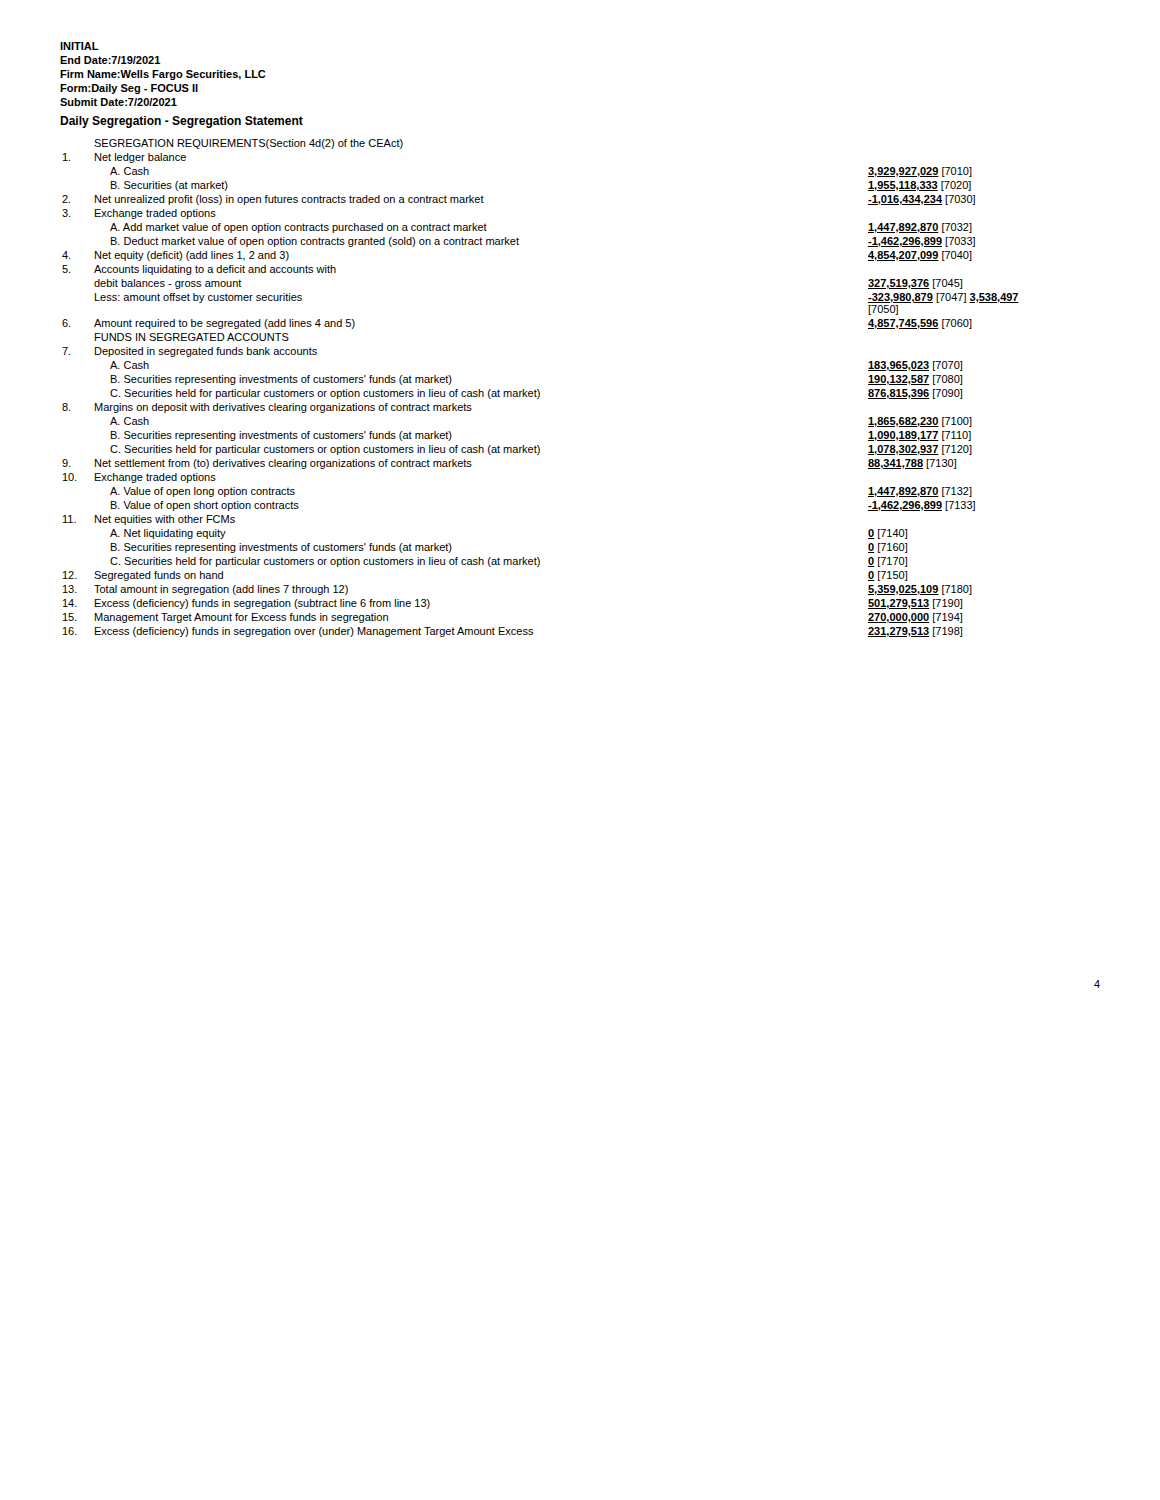INITIAL
End Date:7/19/2021
Firm Name:Wells Fargo Securities, LLC
Form:Daily Seg - FOCUS II
Submit Date:7/20/2021
Daily Segregation - Segregation Statement
| | SEGREGATION REQUIREMENTS(Section 4d(2) of the CEAct) | |
| 1. | Net ledger balance | |
| | A. Cash | 3,929,927,029 [7010] |
| | B. Securities (at market) | 1,955,118,333 [7020] |
| 2. | Net unrealized profit (loss) in open futures contracts traded on a contract market | -1,016,434,234 [7030] |
| 3. | Exchange traded options | |
| | A. Add market value of open option contracts purchased on a contract market | 1,447,892,870 [7032] |
| | B. Deduct market value of open option contracts granted (sold) on a contract market | -1,462,296,899 [7033] |
| 4. | Net equity (deficit) (add lines 1, 2 and 3) | 4,854,207,099 [7040] |
| 5. | Accounts liquidating to a deficit and accounts with | |
| | debit balances - gross amount | 327,519,376 [7045] |
| | Less: amount offset by customer securities | -323,980,879 [7047] 3,538,497 [7050] |
| 6. | Amount required to be segregated (add lines 4 and 5) | 4,857,745,596 [7060] |
| | FUNDS IN SEGREGATED ACCOUNTS | |
| 7. | Deposited in segregated funds bank accounts | |
| | A. Cash | 183,965,023 [7070] |
| | B. Securities representing investments of customers' funds (at market) | 190,132,587 [7080] |
| | C. Securities held for particular customers or option customers in lieu of cash (at market) | 876,815,396 [7090] |
| 8. | Margins on deposit with derivatives clearing organizations of contract markets | |
| | A. Cash | 1,865,682,230 [7100] |
| | B. Securities representing investments of customers' funds (at market) | 1,090,189,177 [7110] |
| | C. Securities held for particular customers or option customers in lieu of cash (at market) | 1,078,302,937 [7120] |
| 9. | Net settlement from (to) derivatives clearing organizations of contract markets | 88,341,788 [7130] |
| 10. | Exchange traded options | |
| | A. Value of open long option contracts | 1,447,892,870 [7132] |
| | B. Value of open short option contracts | -1,462,296,899 [7133] |
| 11. | Net equities with other FCMs | |
| | A. Net liquidating equity | 0 [7140] |
| | B. Securities representing investments of customers' funds (at market) | 0 [7160] |
| | C. Securities held for particular customers or option customers in lieu of cash (at market) | 0 [7170] |
| 12. | Segregated funds on hand | 0 [7150] |
| 13. | Total amount in segregation (add lines 7 through 12) | 5,359,025,109 [7180] |
| 14. | Excess (deficiency) funds in segregation (subtract line 6 from line 13) | 501,279,513 [7190] |
| 15. | Management Target Amount for Excess funds in segregation | 270,000,000 [7194] |
| 16. | Excess (deficiency) funds in segregation over (under) Management Target Amount Excess | 231,279,513 [7198] |
4